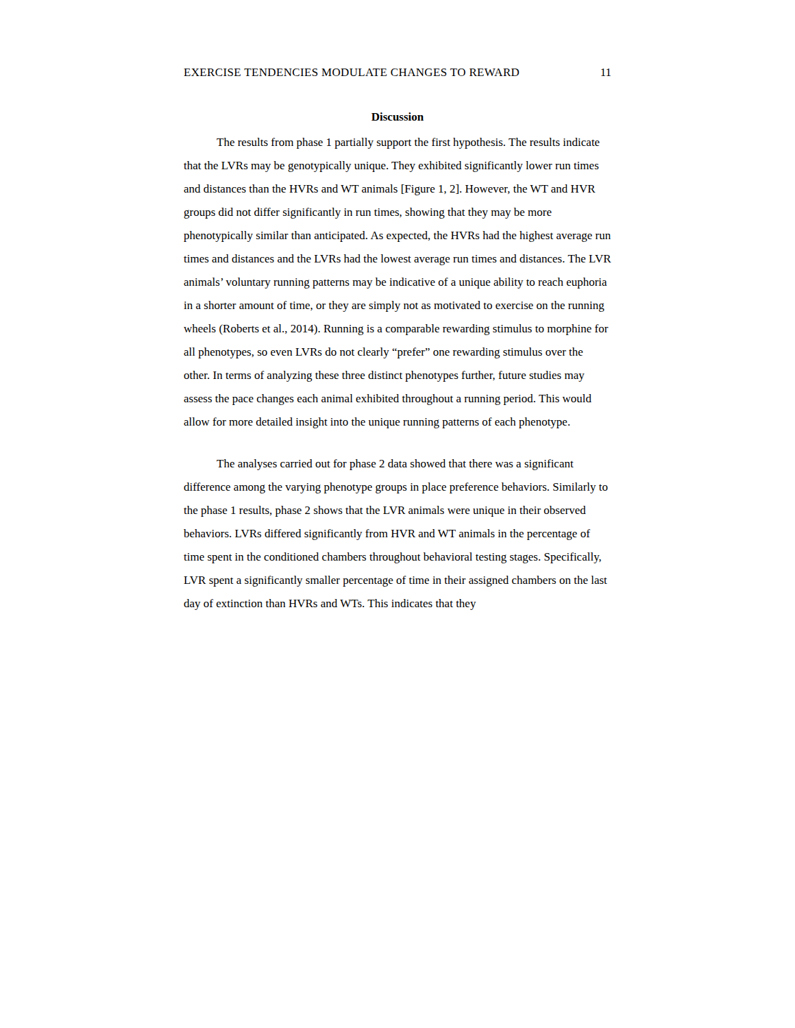Exercise Tendencies Modulate Changes to Reward 11
Discussion
The results from phase 1 partially support the first hypothesis. The results indicate that the LVRs may be genotypically unique. They exhibited significantly lower run times and distances than the HVRs and WT animals [Figure 1, 2]. However, the WT and HVR groups did not differ significantly in run times, showing that they may be more phenotypically similar than anticipated. As expected, the HVRs had the highest average run times and distances and the LVRs had the lowest average run times and distances. The LVR animals’ voluntary running patterns may be indicative of a unique ability to reach euphoria in a shorter amount of time, or they are simply not as motivated to exercise on the running wheels (Roberts et al., 2014). Running is a comparable rewarding stimulus to morphine for all phenotypes, so even LVRs do not clearly “prefer” one rewarding stimulus over the other. In terms of analyzing these three distinct phenotypes further, future studies may assess the pace changes each animal exhibited throughout a running period. This would allow for more detailed insight into the unique running patterns of each phenotype.
The analyses carried out for phase 2 data showed that there was a significant difference among the varying phenotype groups in place preference behaviors. Similarly to the phase 1 results, phase 2 shows that the LVR animals were unique in their observed behaviors. LVRs differed significantly from HVR and WT animals in the percentage of time spent in the conditioned chambers throughout behavioral testing stages. Specifically, LVR spent a significantly smaller percentage of time in their assigned chambers on the last day of extinction than HVRs and WTs. This indicates that they